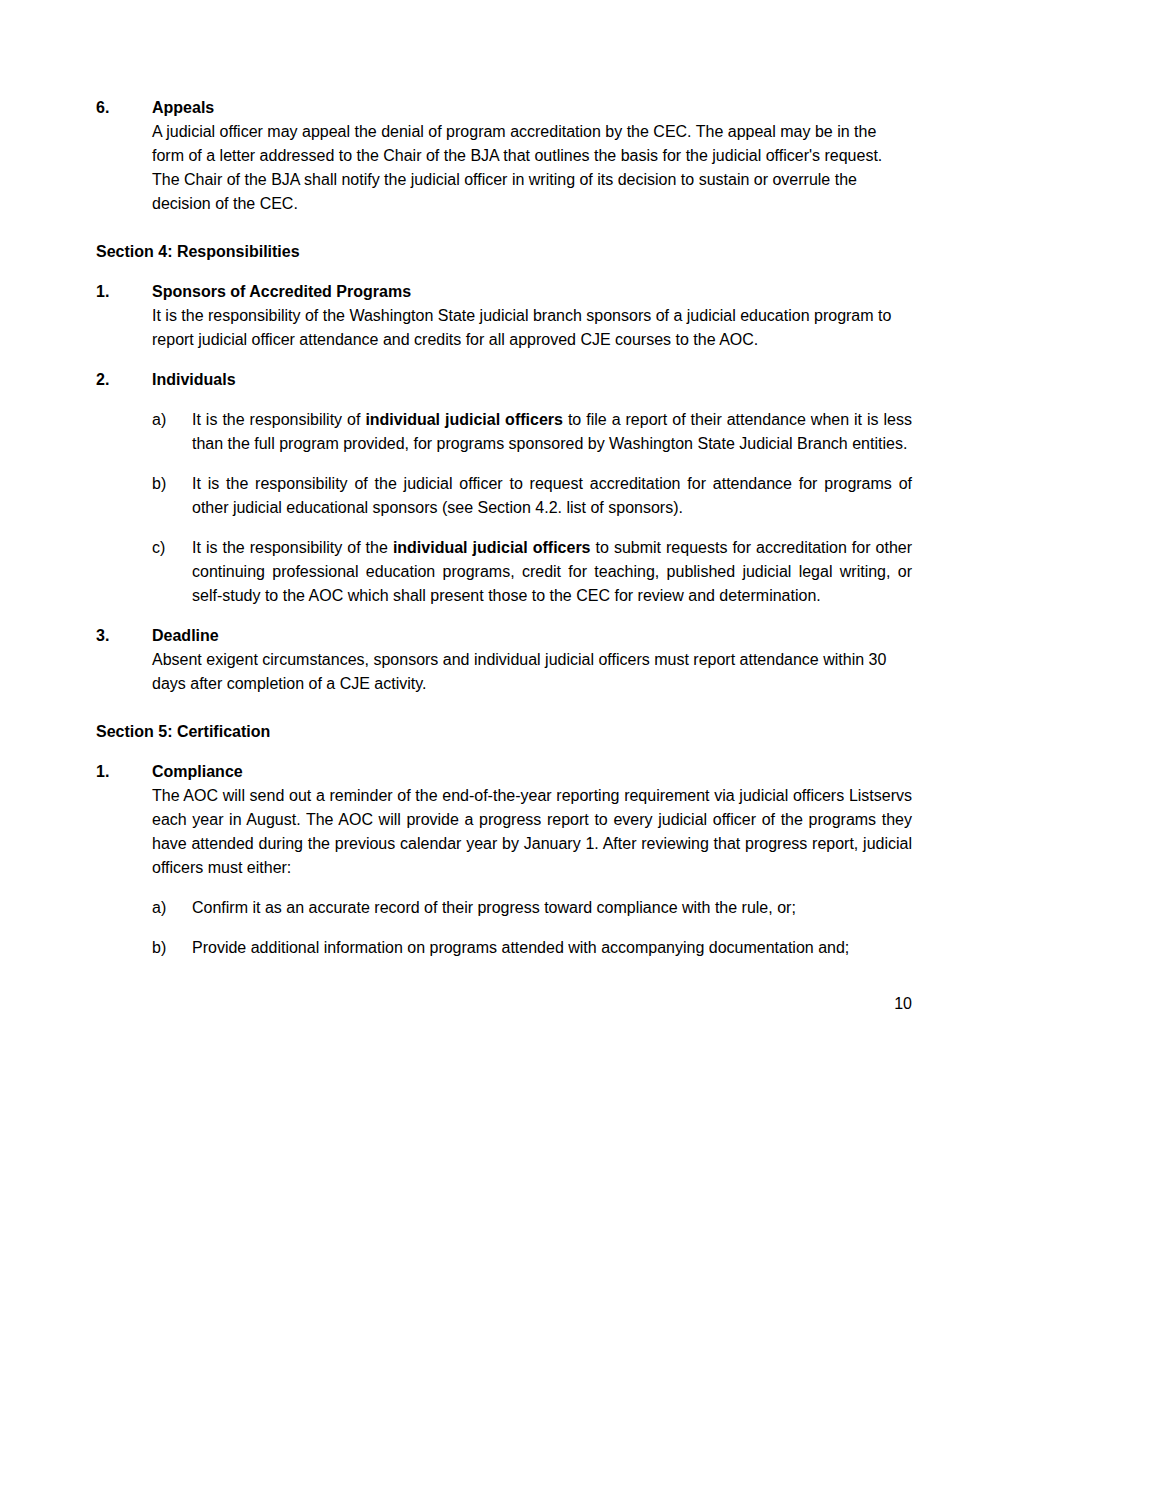6.
Appeals A judicial officer may appeal the denial of program accreditation by the CEC. The appeal may be in the form of a letter addressed to the Chair of the BJA that outlines the basis for the judicial officer's request. The Chair of the BJA shall notify the judicial officer in writing of its decision to sustain or overrule the decision of the CEC.
Section 4: Responsibilities
1.
Sponsors of Accredited Programs It is the responsibility of the Washington State judicial branch sponsors of a judicial education program to report judicial officer attendance and credits for all approved CJE courses to the AOC.
2.
Individuals
a)
It is the responsibility of individual judicial officers to file a report of their attendance when it is less than the full program provided, for programs sponsored by Washington State Judicial Branch entities.
b)
It is the responsibility of the judicial officer to request accreditation for attendance for programs of other judicial educational sponsors (see Section 4.2. list of sponsors).
c)
It is the responsibility of the individual judicial officers to submit requests for accreditation for other continuing professional education programs, credit for teaching, published judicial legal writing, or self-study to the AOC which shall present those to the CEC for review and determination.
3.
Deadline Absent exigent circumstances, sponsors and individual judicial officers must report attendance within 30 days after completion of a CJE activity.
Section 5: Certification
1.
Compliance
The AOC will send out a reminder of the end-of-the-year reporting requirement via judicial officers Listservs each year in August. The AOC will provide a progress report to every judicial officer of the programs they have attended during the previous calendar year by January 1. After reviewing that progress report, judicial officers must either:
a)
Confirm it as an accurate record of their progress toward compliance with the rule, or;
b)
Provide additional information on programs attended with accompanying documentation and;
10